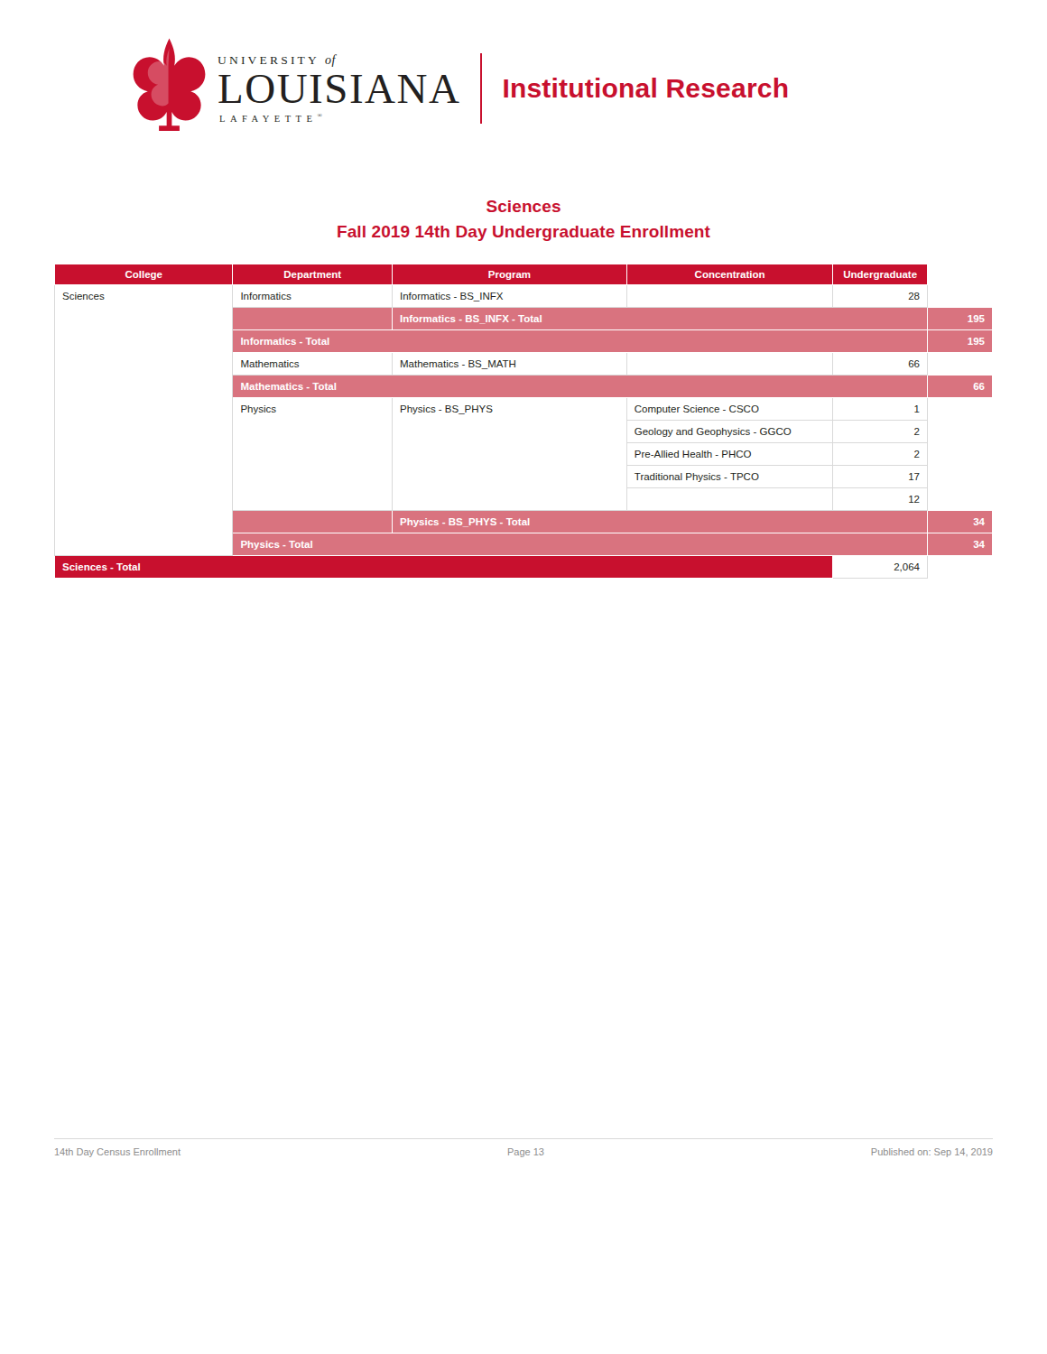UNIVERSITY of
LOUISIANA
LAFAYETTE®
Institutional Research
Sciences
Fall 2019 14th Day Undergraduate Enrollment
| College | Department | Program | Concentration | Undergraduate |
| --- | --- | --- | --- | --- |
| Sciences | Informatics | Informatics - BS_INFX | | 28 |
| | Informatics - BS_INFX - Total | 195 |
| Informatics - Total | 195 |
| Mathematics | Mathematics - BS_MATH | | 66 |
| Mathematics - Total | 66 |
| Physics | Physics - BS_PHYS | Computer Science - CSCO | 1 |
| Geology and Geophysics - GGCO Pre-Allied Health - PHCO Traditional Physics - TPCO | 2 2 17 12 |
| | Physics - BS_PHYS - Total | 34 |
| Physics - Total | 34 |
| Sciences - Total | 2,064 |
14th Day Census Enrollment
Page 13
Published on: Sep 14, 2019